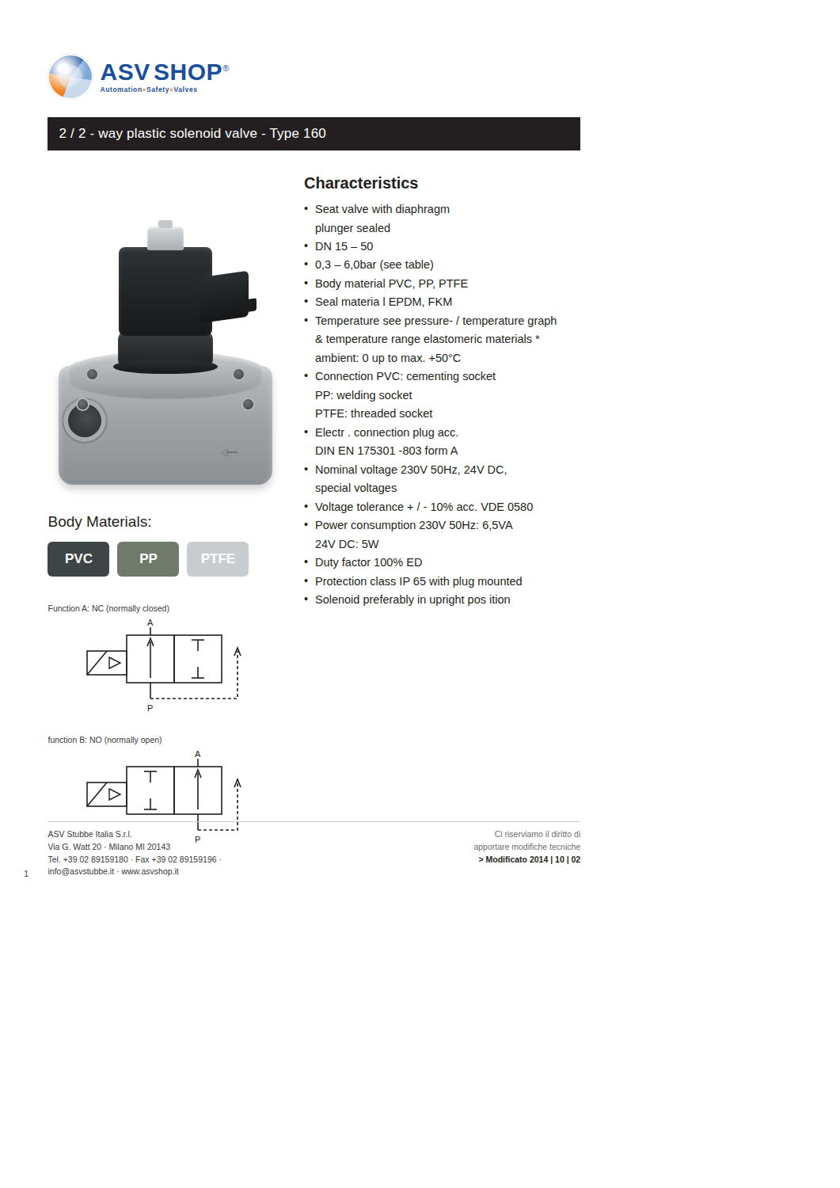ASV SHOP®
Automation»Safety»Valves
2 / 2 - way plastic solenoid valve - Type 160
Body Materials:
PVC
PP
PTFE
Function A: NC (normally closed)
A P
function B: NO (normally open)
A P
Characteristics
Seat valve with diaphragm
plunger sealed
DN 15 – 50
0,3 – 6,0bar (see table)
Body material PVC, PP, PTFE
Seal materia l EPDM, FKM
Temperature see pressure- / temperature graph
& temperature range elastomeric materials *
ambient: 0 up to max. +50°C
Connection PVC: cementing socket
PP: welding socket
PTFE: threaded socket
Electr . connection plug acc.
DIN EN 175301 -803 form A
Nominal voltage 230V 50Hz, 24V DC,
special voltages
Voltage tolerance + / - 10% acc. VDE 0580
Power consumption 230V 50Hz: 6,5VA
24V DC: 5W
Duty factor 100% ED
Protection class IP 65 with plug mounted
Solenoid preferably in upright pos ition
1
ASV Stubbe Italia S.r.l.
Via G. Watt 20 · Milano MI 20143
Tel. +39 02 89159180 · Fax +39 02 89159196 ·
info@asvstubbe.it · www.asvshop.it
Ci riserviamo il diritto di
apportare modifiche tecniche
> Modificato 2014 | 10 | 02